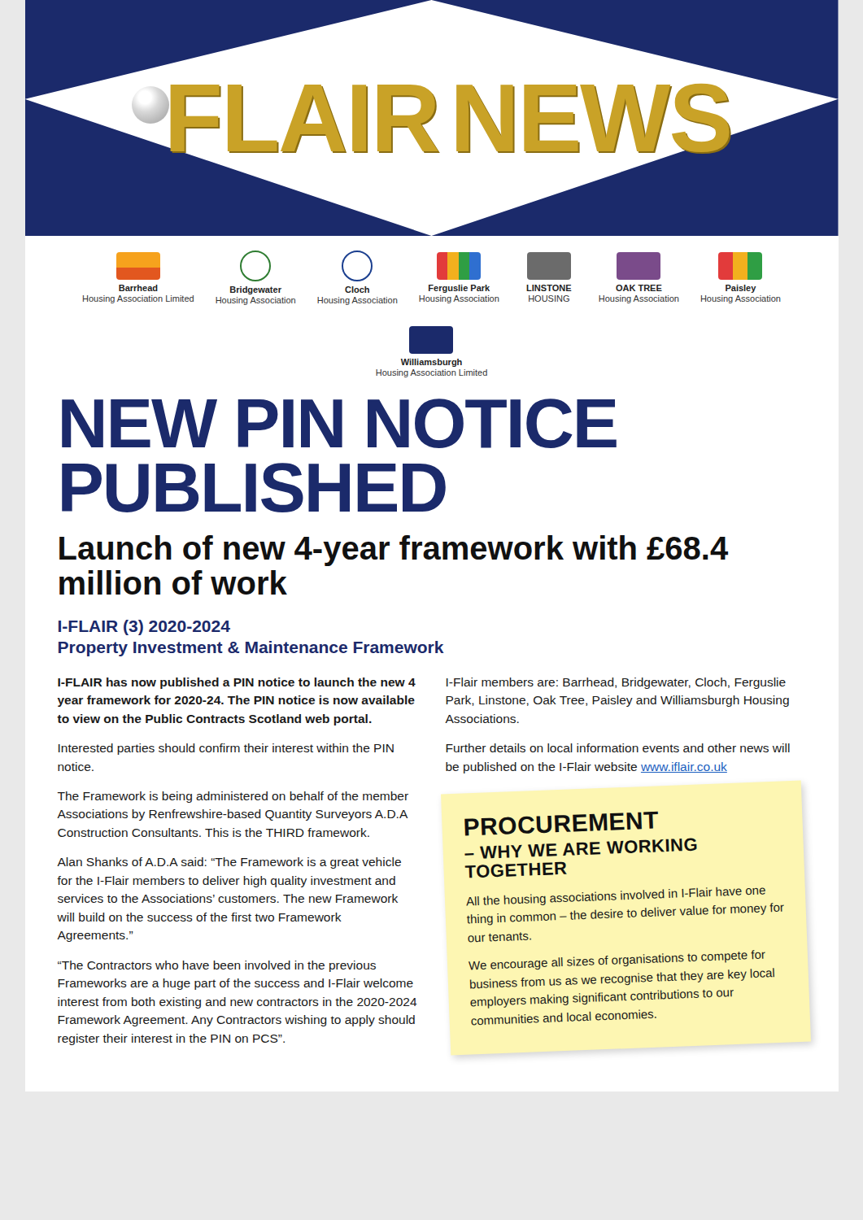FLAIR NEWS
Barrhead Housing Association Limited
Bridgewater Housing Association
Cloch Housing Association
Ferguslie Park Housing Association
LINSTONEHOUSING
OAK TREEHousing Association
Paisley Housing Association
Williamsburgh Housing Association Limited
NEW PIN NOTICE PUBLISHED
Launch of new 4-year framework with £68.4 million of work
I-FLAIR (3) 2020-2024
Property Investment & Maintenance Framework
I-FLAIR has now published a PIN notice to launch the new 4 year framework for 2020-24. The PIN notice is now available to view on the Public Contracts Scotland web portal.
Interested parties should confirm their interest within the PIN notice.
The Framework is being administered on behalf of the member Associations by Renfrewshire-based Quantity Surveyors A.D.A Construction Consultants. This is the THIRD framework.
Alan Shanks of A.D.A said: “The Framework is a great vehicle for the I-Flair members to deliver high quality investment and services to the Associations’ customers. The new Framework will build on the success of the first two Framework Agreements.”
“The Contractors who have been involved in the previous Frameworks are a huge part of the success and I-Flair welcome interest from both existing and new contractors in the 2020-2024 Framework Agreement. Any Contractors wishing to apply should register their interest in the PIN on PCS”.
I-Flair members are: Barrhead, Bridgewater, Cloch, Ferguslie Park, Linstone, Oak Tree, Paisley and Williamsburgh Housing Associations.
Further details on local information events and other news will be published on the I-Flair website www.iflair.co.uk
PROCUREMENT– WHY WE ARE WORKING TOGETHER
All the housing associations involved in I-Flair have one thing in common – the desire to deliver value for money for our tenants.
We encourage all sizes of organisations to compete for business from us as we recognise that they are key local employers making significant contributions to our communities and local economies.